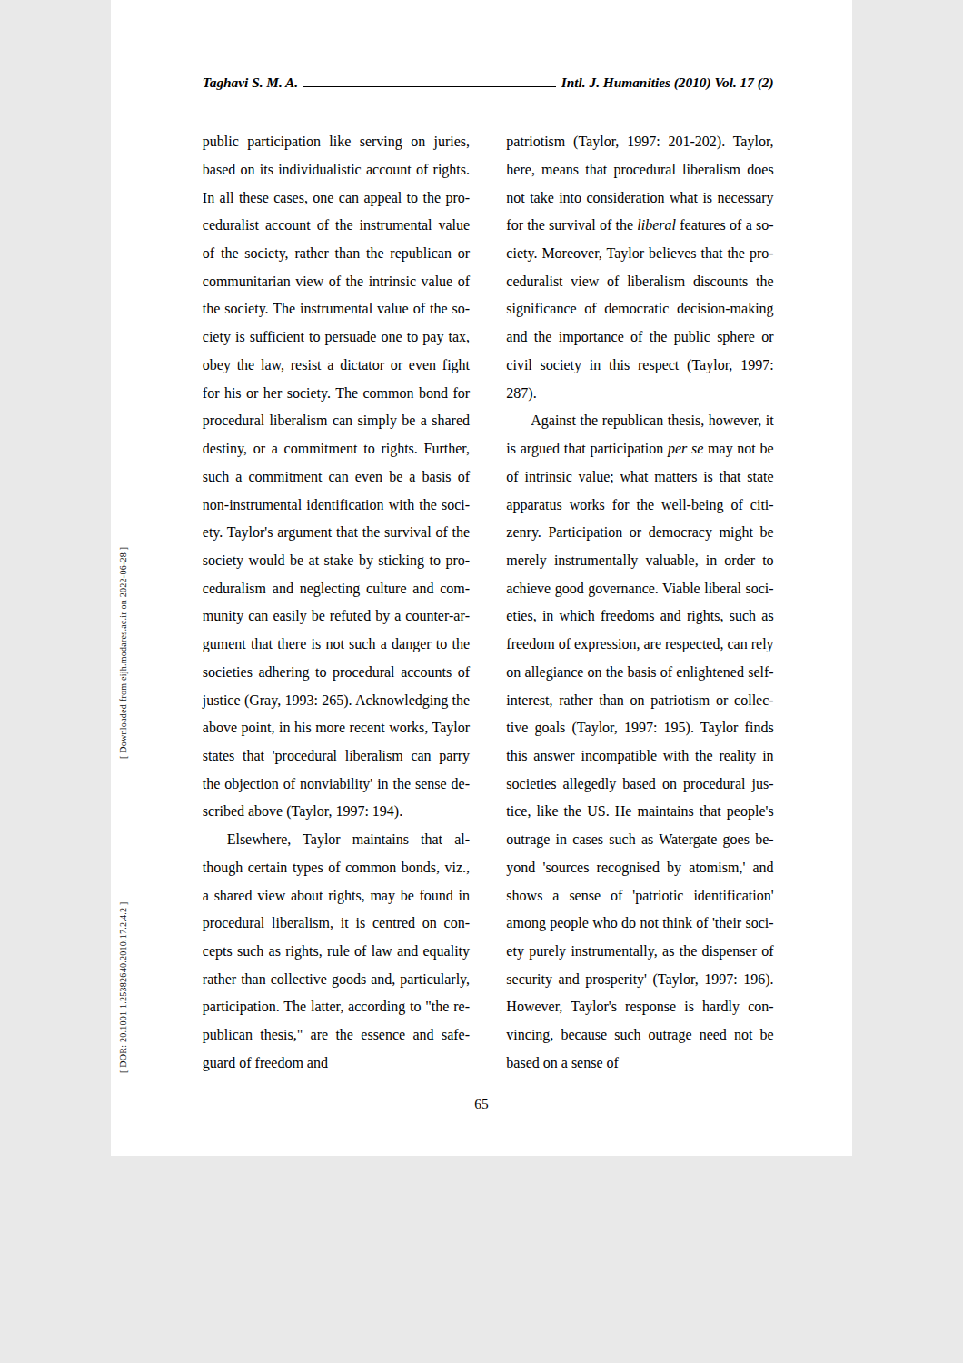Taghavi S. M. A. Intl. J. Humanities (2010) Vol. 17 (2)
public participation like serving on juries, based on its individualistic account of rights. In all these cases, one can appeal to the proceduralist account of the instrumental value of the society, rather than the republican or communitarian view of the intrinsic value of the society. The instrumental value of the society is sufficient to persuade one to pay tax, obey the law, resist a dictator or even fight for his or her society. The common bond for procedural liberalism can simply be a shared destiny, or a commitment to rights. Further, such a commitment can even be a basis of non-instrumental identification with the society. Taylor's argument that the survival of the society would be at stake by sticking to proceduralism and neglecting culture and community can easily be refuted by a counter-argument that there is not such a danger to the societies adhering to procedural accounts of justice (Gray, 1993: 265). Acknowledging the above point, in his more recent works, Taylor states that 'procedural liberalism can parry the objection of nonviability' in the sense described above (Taylor, 1997: 194).
Elsewhere, Taylor maintains that although certain types of common bonds, viz., a shared view about rights, may be found in procedural liberalism, it is centred on concepts such as rights, rule of law and equality rather than collective goods and, particularly, participation. The latter, according to "the republican thesis," are the essence and safeguard of freedom and
patriotism (Taylor, 1997: 201-202). Taylor, here, means that procedural liberalism does not take into consideration what is necessary for the survival of the liberal features of a society. Moreover, Taylor believes that the proceduralist view of liberalism discounts the significance of democratic decision-making and the importance of the public sphere or civil society in this respect (Taylor, 1997: 287).
Against the republican thesis, however, it is argued that participation per se may not be of intrinsic value; what matters is that state apparatus works for the well-being of citizenry. Participation or democracy might be merely instrumentally valuable, in order to achieve good governance. Viable liberal societies, in which freedoms and rights, such as freedom of expression, are respected, can rely on allegiance on the basis of enlightened self-interest, rather than on patriotism or collective goals (Taylor, 1997: 195). Taylor finds this answer incompatible with the reality in societies allegedly based on procedural justice, like the US. He maintains that people's outrage in cases such as Watergate goes beyond 'sources recognised by atomism,' and shows a sense of 'patriotic identification' among people who do not think of 'their society purely instrumentally, as the dispenser of security and prosperity' (Taylor, 1997: 196). However, Taylor's response is hardly convincing, because such outrage need not be based on a sense of
65
[ Downloaded from eijh.modares.ac.ir on 2022-06-28 ]
[ DOR: 20.1001.1.25382640.2010.17.2.4.2 ]